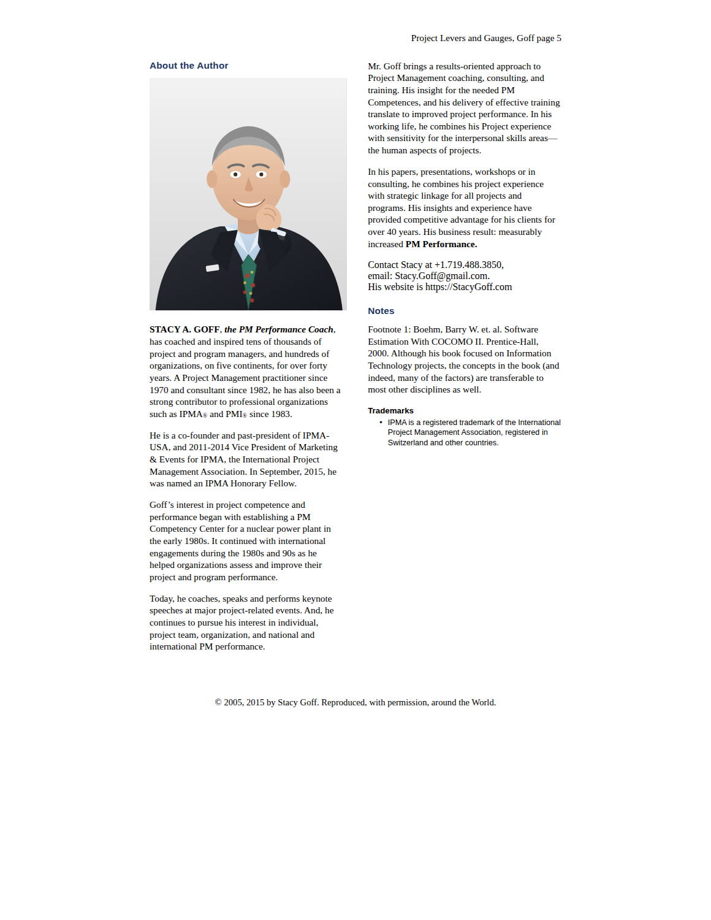Project Levers and Gauges, Goff page 5
About the Author
STACY A. GOFF, the PM Performance Coach, has coached and inspired tens of thousands of project and program managers, and hundreds of organizations, on five continents, for over forty years. A Project Management practitioner since 1970 and consultant since 1982, he has also been a strong contributor to professional organizations such as IPMA® and PMI® since 1983.
He is a co-founder and past-president of IPMA-USA, and 2011-2014 Vice President of Marketing & Events for IPMA, the International Project Management Association. In September, 2015, he was named an IPMA Honorary Fellow.
Goff’s interest in project competence and performance began with establishing a PM Competency Center for a nuclear power plant in the early 1980s. It continued with international engagements during the 1980s and 90s as he helped organizations assess and improve their project and program performance.
Today, he coaches, speaks and performs keynote speeches at major project-related events. And, he continues to pursue his interest in individual, project team, organization, and national and international PM performance.
Mr. Goff brings a results-oriented approach to Project Management coaching, consulting, and training. His insight for the needed PM Competences, and his delivery of effective training translate to improved project performance. In his working life, he combines his Project experience with sensitivity for the interpersonal skills areas—the human aspects of projects.
In his papers, presentations, workshops or in consulting, he combines his project experience with strategic linkage for all projects and programs. His insights and experience have provided competitive advantage for his clients for over 40 years. His business result: measurably increased PM Performance.
Contact Stacy at +1.719.488.3850, email: Stacy.Goff@gmail.com. His website is https://StacyGoff.com
Notes
Footnote 1: Boehm, Barry W. et. al. Software Estimation With COCOMO II. Prentice-Hall, 2000. Although his book focused on Information Technology projects, the concepts in the book (and indeed, many of the factors) are transferable to most other disciplines as well.
Trademarks
IPMA is a registered trademark of the International Project Management Association, registered in Switzerland and other countries.
© 2005, 2015 by Stacy Goff. Reproduced, with permission, around the World.